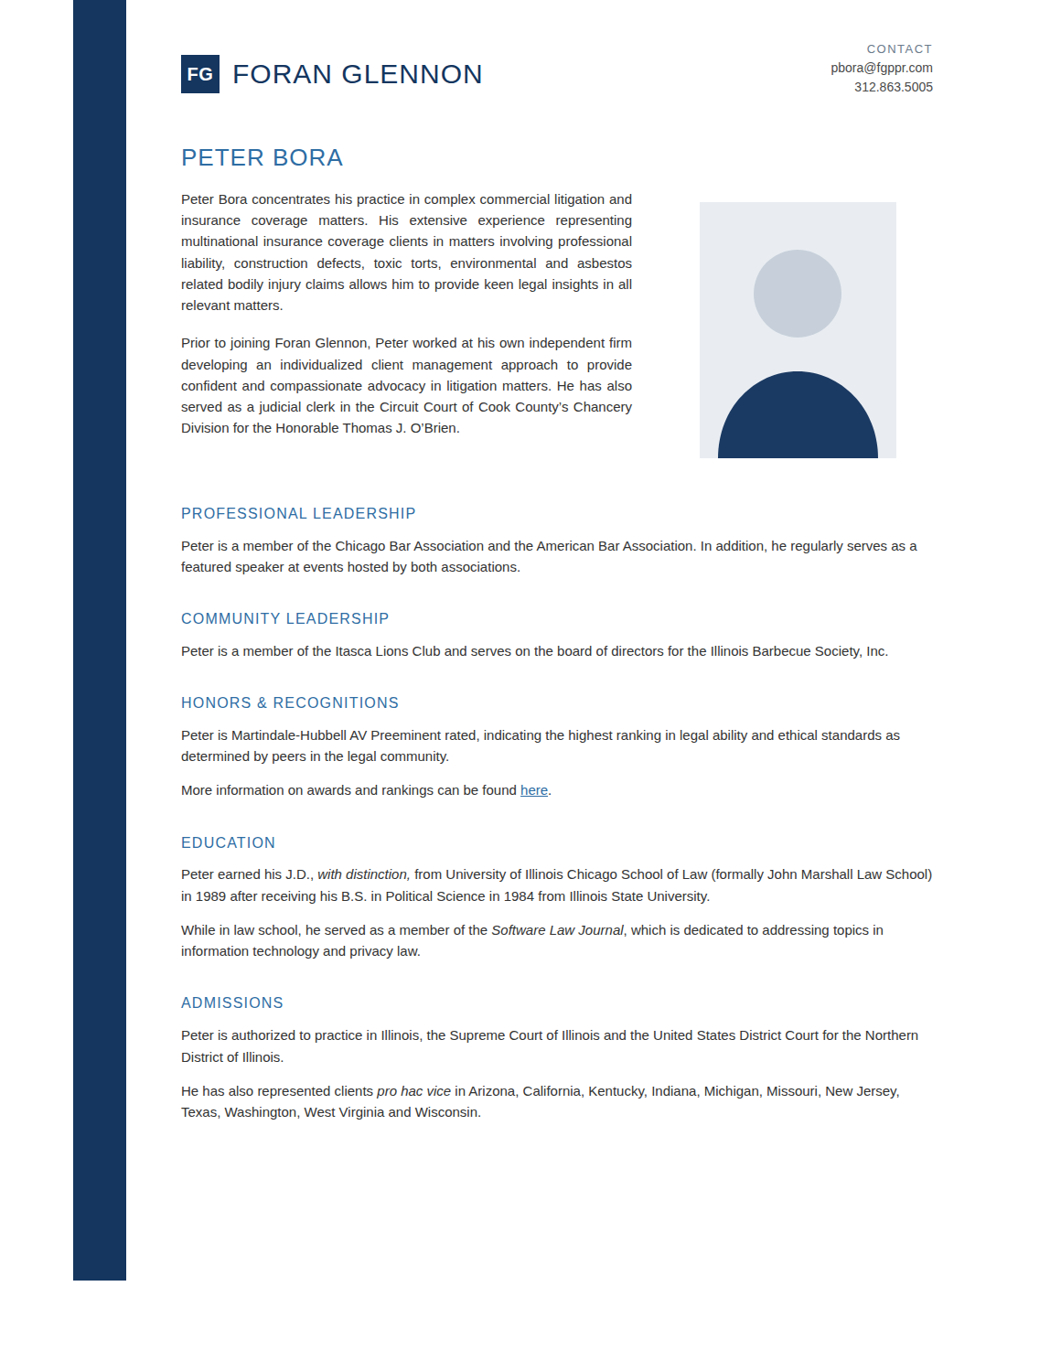FG
FORAN GLENNON
CONTACT
pbora@fgppr.com
312.863.5005
PETER BORA
Peter Bora concentrates his practice in complex commercial litigation and insurance coverage matters. His extensive experience representing multinational insurance coverage clients in matters involving professional liability, construction defects, toxic torts, environmental and asbestos related bodily injury claims allows him to provide keen legal insights in all relevant matters.
Prior to joining Foran Glennon, Peter worked at his own independent firm developing an individualized client management approach to provide confident and compassionate advocacy in litigation matters. He has also served as a judicial clerk in the Circuit Court of Cook County’s Chancery Division for the Honorable Thomas J. O’Brien.
Professional Leadership
Peter is a member of the Chicago Bar Association and the American Bar Association. In addition, he regularly serves as a featured speaker at events hosted by both associations.
Community Leadership
Peter is a member of the Itasca Lions Club and serves on the board of directors for the Illinois Barbecue Society, Inc.
Honors & Recognitions
Peter is Martindale-Hubbell AV Preeminent rated, indicating the highest ranking in legal ability and ethical standards as determined by peers in the legal community.
More information on awards and rankings can be found here.
Education
Peter earned his J.D., with distinction, from University of Illinois Chicago School of Law (formally John Marshall Law School) in 1989 after receiving his B.S. in Political Science in 1984 from Illinois State University.
While in law school, he served as a member of the Software Law Journal, which is dedicated to addressing topics in information technology and privacy law.
Admissions
Peter is authorized to practice in Illinois, the Supreme Court of Illinois and the United States District Court for the Northern District of Illinois.
He has also represented clients pro hac vice in Arizona, California, Kentucky, Indiana, Michigan, Missouri, New Jersey, Texas, Washington, West Virginia and Wisconsin.